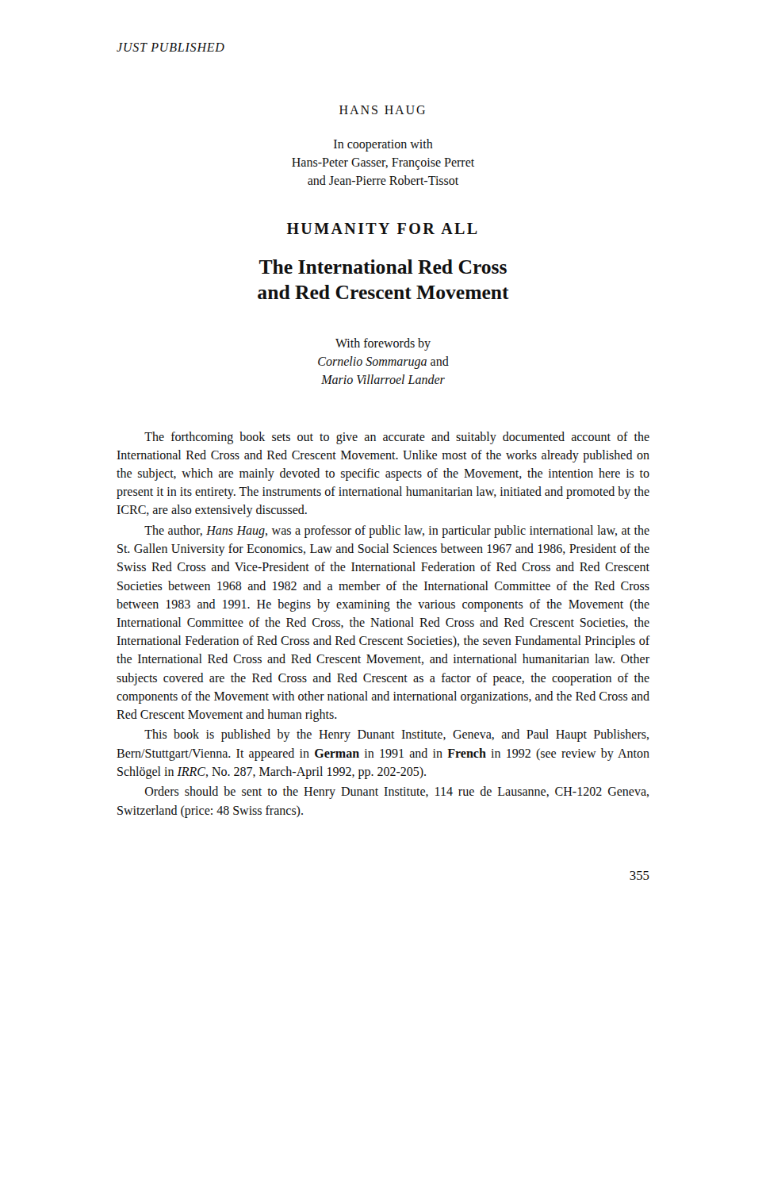JUST PUBLISHED
HANS HAUG
In cooperation with
Hans-Peter Gasser, Françoise Perret
and Jean-Pierre Robert-Tissot
HUMANITY FOR ALL
The International Red Cross
and Red Crescent Movement
With forewords by
Cornelio Sommaruga and
Mario Villarroel Lander
The forthcoming book sets out to give an accurate and suitably documented account of the International Red Cross and Red Crescent Movement. Unlike most of the works already published on the subject, which are mainly devoted to specific aspects of the Movement, the intention here is to present it in its entirety. The instruments of international humanitarian law, initiated and promoted by the ICRC, are also extensively discussed.
The author, Hans Haug, was a professor of public law, in particular public international law, at the St. Gallen University for Economics, Law and Social Sciences between 1967 and 1986, President of the Swiss Red Cross and Vice-President of the International Federation of Red Cross and Red Crescent Societies between 1968 and 1982 and a member of the International Committee of the Red Cross between 1983 and 1991. He begins by examining the various components of the Movement (the International Committee of the Red Cross, the National Red Cross and Red Crescent Societies, the International Federation of Red Cross and Red Crescent Societies), the seven Fundamental Principles of the International Red Cross and Red Crescent Movement, and international humanitarian law. Other subjects covered are the Red Cross and Red Crescent as a factor of peace, the cooperation of the components of the Movement with other national and international organizations, and the Red Cross and Red Crescent Movement and human rights.
This book is published by the Henry Dunant Institute, Geneva, and Paul Haupt Publishers, Bern/Stuttgart/Vienna. It appeared in German in 1991 and in French in 1992 (see review by Anton Schlögel in IRRC, No. 287, March-April 1992, pp. 202-205).
Orders should be sent to the Henry Dunant Institute, 114 rue de Lausanne, CH-1202 Geneva, Switzerland (price: 48 Swiss francs).
355